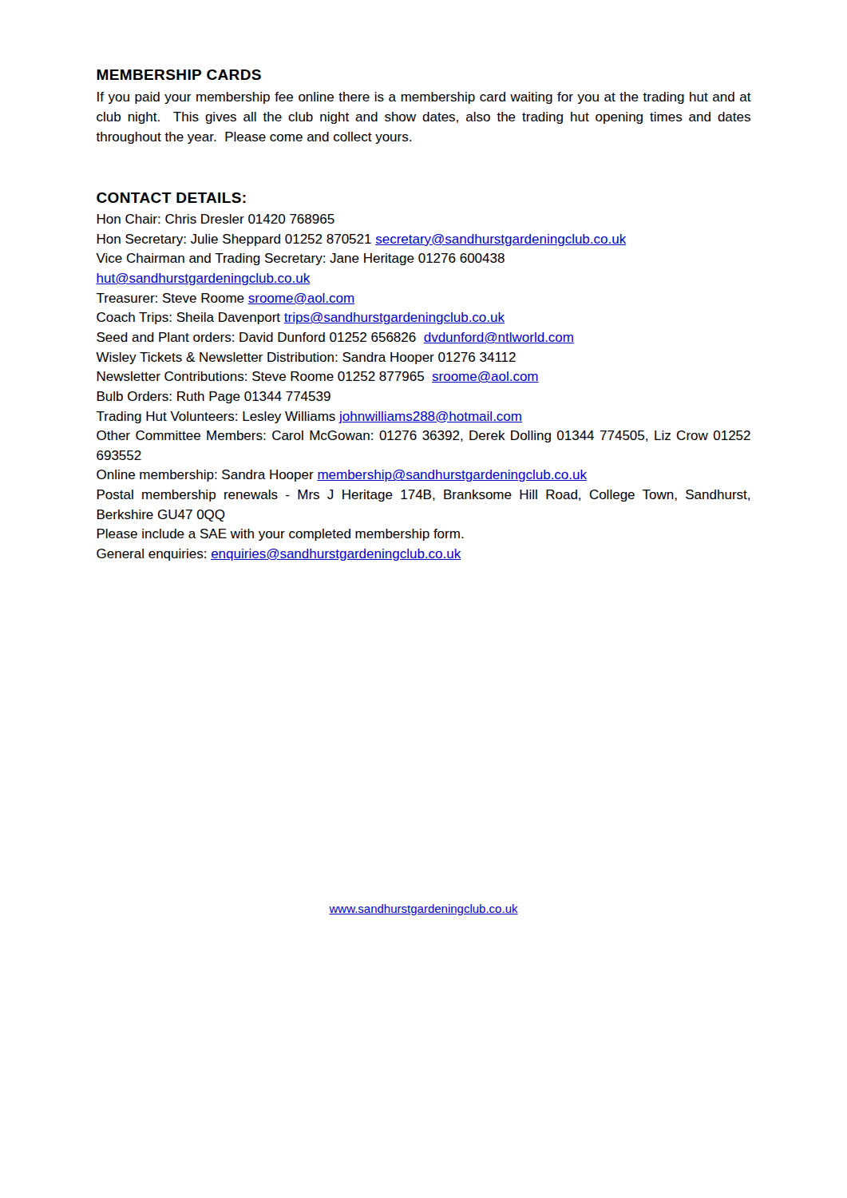MEMBERSHIP CARDS
If you paid your membership fee online there is a membership card waiting for you at the trading hut and at club night. This gives all the club night and show dates, also the trading hut opening times and dates throughout the year. Please come and collect yours.
CONTACT DETAILS:
Hon Chair: Chris Dresler 01420 768965
Hon Secretary: Julie Sheppard 01252 870521 secretary@sandhurstgardeningclub.co.uk
Vice Chairman and Trading Secretary: Jane Heritage 01276 600438
hut@sandhurstgardeningclub.co.uk
Treasurer: Steve Roome sroome@aol.com
Coach Trips: Sheila Davenport trips@sandhurstgardeningclub.co.uk
Seed and Plant orders: David Dunford 01252 656826 dvdunford@ntlworld.com
Wisley Tickets & Newsletter Distribution: Sandra Hooper 01276 34112
Newsletter Contributions: Steve Roome 01252 877965 sroome@aol.com
Bulb Orders: Ruth Page 01344 774539
Trading Hut Volunteers: Lesley Williams johnwilliams288@hotmail.com
Other Committee Members: Carol McGowan: 01276 36392, Derek Dolling 01344 774505, Liz Crow 01252 693552
Online membership: Sandra Hooper membership@sandhurstgardeningclub.co.uk
Postal membership renewals - Mrs J Heritage 174B, Branksome Hill Road, College Town, Sandhurst, Berkshire GU47 0QQ
Please include a SAE with your completed membership form.
General enquiries: enquiries@sandhurstgardeningclub.co.uk
www.sandhurstgardeningclub.co.uk